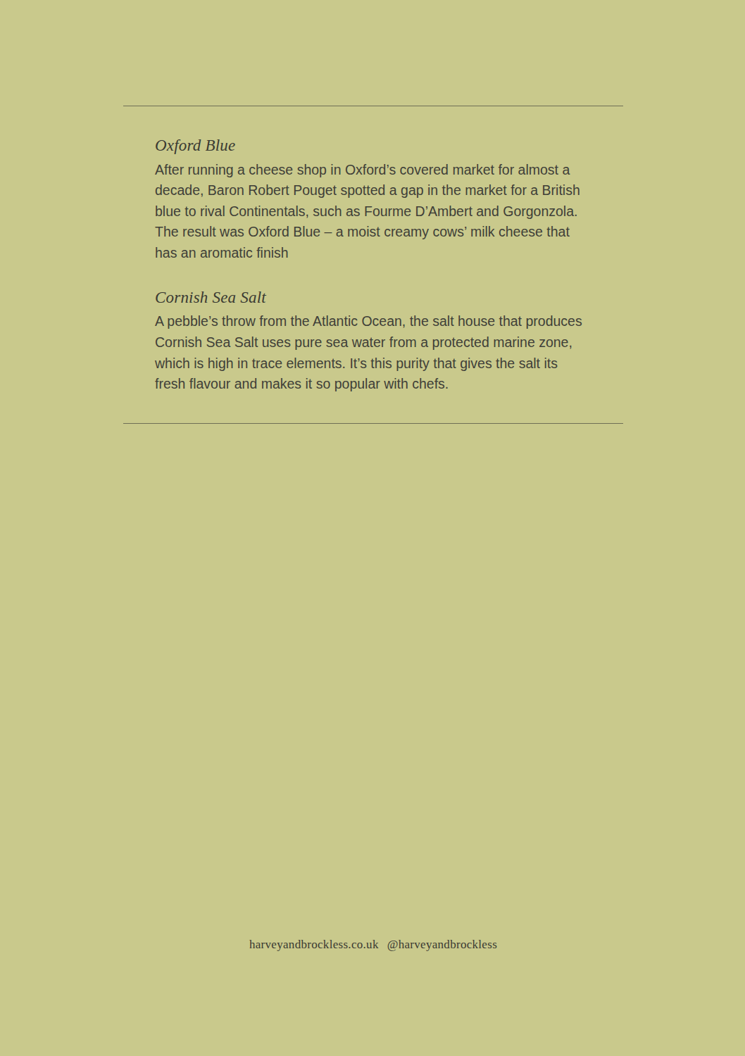Oxford Blue
After running a cheese shop in Oxford’s covered market for almost a decade, Baron Robert Pouget spotted a gap in the market for a British blue to rival Continentals, such as Fourme D’Ambert and Gorgonzola. The result was Oxford Blue – a moist creamy cows’ milk cheese that has an aromatic finish
Cornish Sea Salt
A pebble’s throw from the Atlantic Ocean, the salt house that produces Cornish Sea Salt uses pure sea water from a protected marine zone, which is high in trace elements. It’s this purity that gives the salt its fresh flavour and makes it so popular with chefs.
harveyandbrockless.co.uk@harveyandbrockless